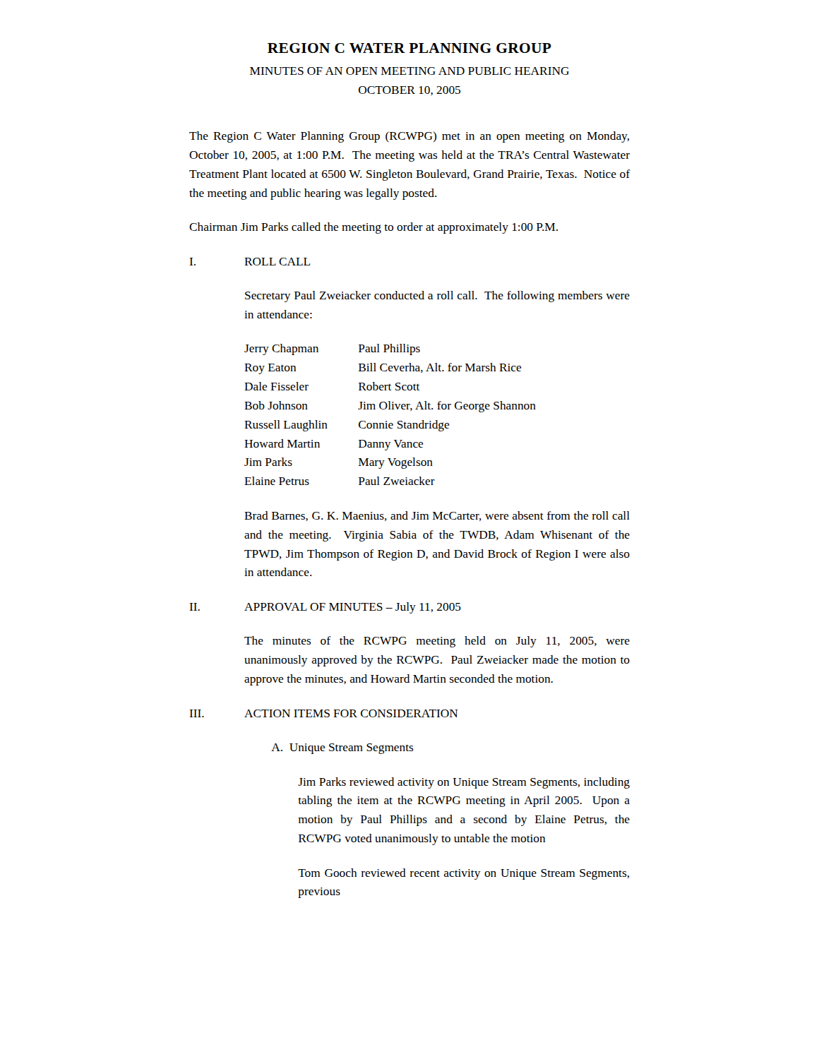Region C Water Planning Group
Minutes of an Open Meeting and Public Hearing
October 10, 2005
The Region C Water Planning Group (RCWPG) met in an open meeting on Monday, October 10, 2005, at 1:00 P.M. The meeting was held at the TRA’s Central Wastewater Treatment Plant located at 6500 W. Singleton Boulevard, Grand Prairie, Texas. Notice of the meeting and public hearing was legally posted.
Chairman Jim Parks called the meeting to order at approximately 1:00 P.M.
I.
Roll Call
Secretary Paul Zweiacker conducted a roll call. The following members were in attendance:
| Jerry Chapman | Paul Phillips |
| Roy Eaton | Bill Ceverha, Alt. for Marsh Rice |
| Dale Fisseler | Robert Scott |
| Bob Johnson | Jim Oliver, Alt. for George Shannon |
| Russell Laughlin | Connie Standridge |
| Howard Martin | Danny Vance |
| Jim Parks | Mary Vogelson |
| Elaine Petrus | Paul Zweiacker |
Brad Barnes, G. K. Maenius, and Jim McCarter, were absent from the roll call and the meeting. Virginia Sabia of the TWDB, Adam Whisenant of the TPWD, Jim Thompson of Region D, and David Brock of Region I were also in attendance.
II.
Approval of Minutes – July 11, 2005
The minutes of the RCWPG meeting held on July 11, 2005, were unanimously approved by the RCWPG. Paul Zweiacker made the motion to approve the minutes, and Howard Martin seconded the motion.
III.
Action Items for Consideration
A. Unique Stream Segments
Jim Parks reviewed activity on Unique Stream Segments, including tabling the item at the RCWPG meeting in April 2005. Upon a motion by Paul Phillips and a second by Elaine Petrus, the RCWPG voted unanimously to untable the motion
Tom Gooch reviewed recent activity on Unique Stream Segments, previous